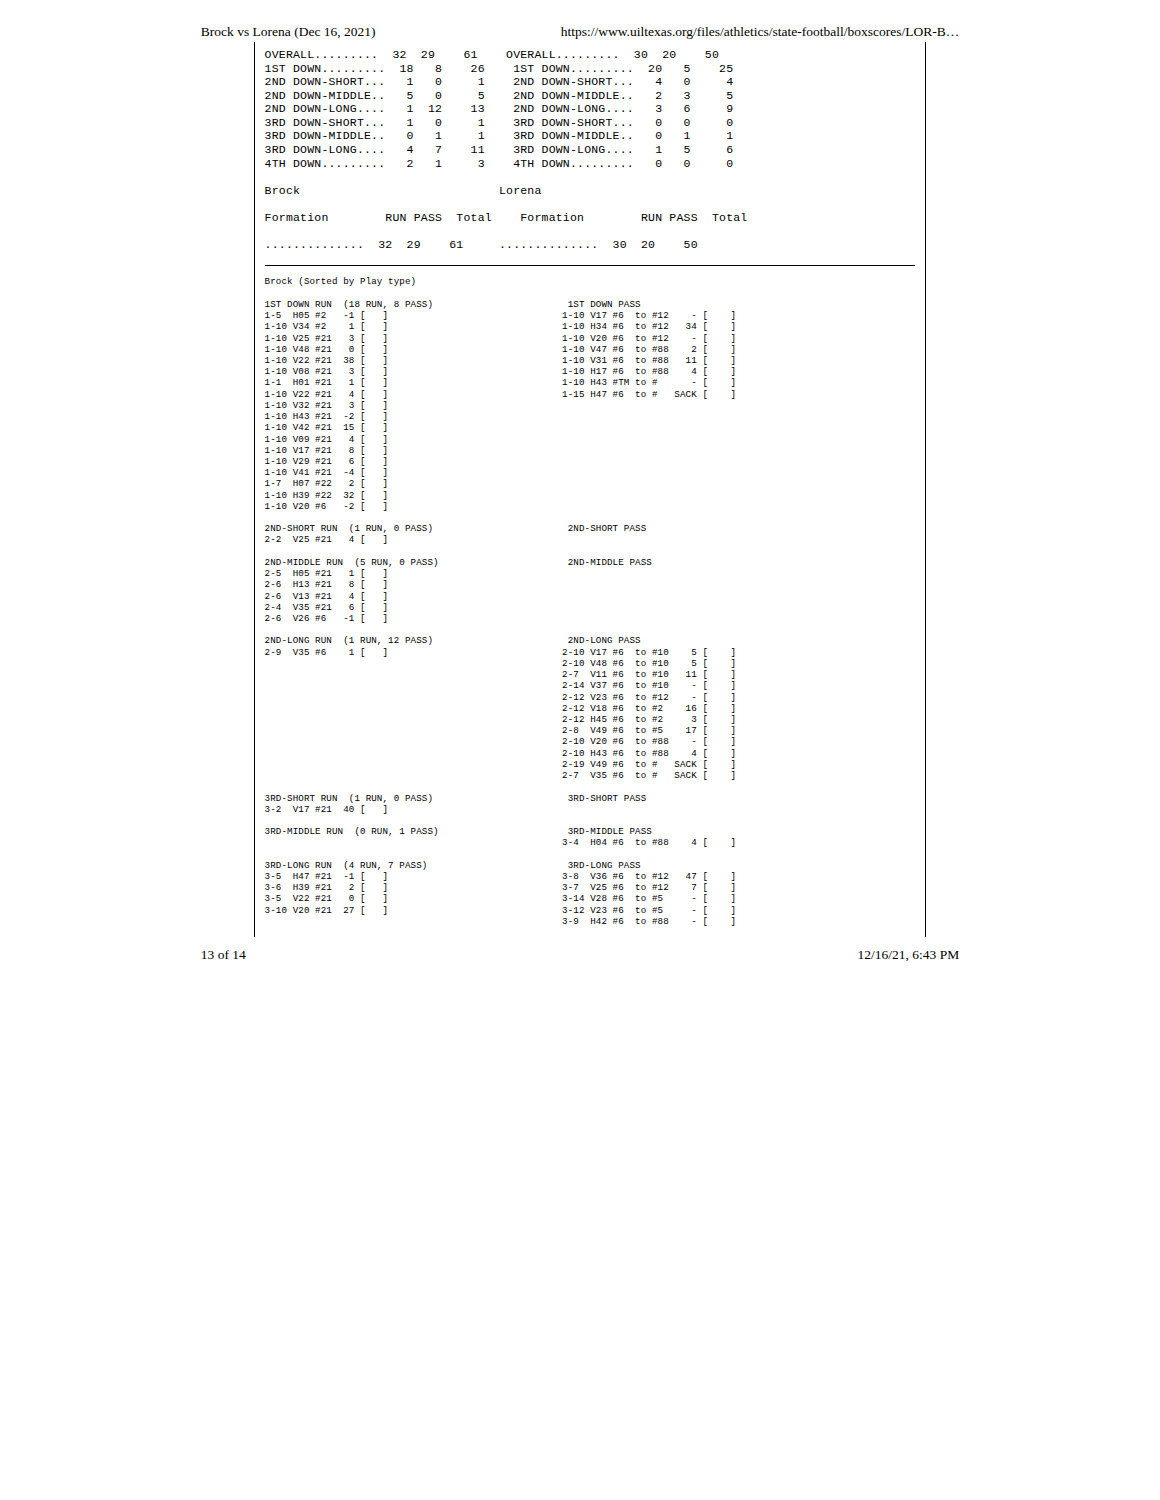Brock vs Lorena (Dec 16, 2021)
https://www.uiltexas.org/files/athletics/state-football/boxscores/LOR-B…
OVERALL.........  32  29    61    OVERALL.........  30  20    50
1ST DOWN.........  18   8    26    1ST DOWN.........  20   5    25
2ND DOWN-SHORT...   1   0     1    2ND DOWN-SHORT...   4   0     4
2ND DOWN-MIDDLE..   5   0     5    2ND DOWN-MIDDLE..   2   3     5
2ND DOWN-LONG....   1  12    13    2ND DOWN-LONG....   3   6     9
3RD DOWN-SHORT...   1   0     1    3RD DOWN-SHORT...   0   0     0
3RD DOWN-MIDDLE..   0   1     1    3RD DOWN-MIDDLE..   0   1     1
3RD DOWN-LONG....   4   7    11    3RD DOWN-LONG....   1   5     6
4TH DOWN.........   2   1     3    4TH DOWN.........   0   0     0

Brock                            Lorena

Formation        RUN PASS  Total    Formation        RUN PASS  Total

..............  32  29    61     ..............  30  20    50
Brock (Sorted by Play type)

1ST DOWN RUN  (18 RUN, 8 PASS)                        1ST DOWN PASS
1-5  H05 #2   -1 [   ]                               1-10 V17 #6  to #12    - [    ]
1-10 V34 #2    1 [   ]                               1-10 H34 #6  to #12   34 [    ]
1-10 V25 #21   3 [   ]                               1-10 V20 #6  to #12    - [    ]
1-10 V48 #21   0 [   ]                               1-10 V47 #6  to #88    2 [    ]
1-10 V22 #21  38 [   ]                               1-10 V31 #6  to #88   11 [    ]
1-10 V08 #21   3 [   ]                               1-10 H17 #6  to #88    4 [    ]
1-1  H01 #21   1 [   ]                               1-10 H43 #TM to #      - [    ]
1-10 V22 #21   4 [   ]                               1-15 H47 #6  to #   SACK [    ]
1-10 V32 #21   3 [   ]
1-10 H43 #21  -2 [   ]
1-10 V42 #21  15 [   ]
1-10 V09 #21   4 [   ]
1-10 V17 #21   8 [   ]
1-10 V29 #21   6 [   ]
1-10 V41 #21  -4 [   ]
1-7  H07 #22   2 [   ]
1-10 H39 #22  32 [   ]
1-10 V20 #6   -2 [   ]

2ND-SHORT RUN  (1 RUN, 0 PASS)                        2ND-SHORT PASS
2-2  V25 #21   4 [   ]

2ND-MIDDLE RUN  (5 RUN, 0 PASS)                       2ND-MIDDLE PASS
2-5  H05 #21   1 [   ]
2-6  H13 #21   8 [   ]
2-6  V13 #21   4 [   ]
2-4  V35 #21   6 [   ]
2-6  V26 #6   -1 [   ]

2ND-LONG RUN  (1 RUN, 12 PASS)                        2ND-LONG PASS
2-9  V35 #6    1 [   ]                               2-10 V17 #6  to #10    5 [    ]
                                                     2-10 V48 #6  to #10    5 [    ]
                                                     2-7  V11 #6  to #10   11 [    ]
                                                     2-14 V37 #6  to #10    - [    ]
                                                     2-12 V23 #6  to #12    - [    ]
                                                     2-12 V18 #6  to #2    16 [    ]
                                                     2-12 H45 #6  to #2     3 [    ]
                                                     2-8  V49 #6  to #5    17 [    ]
                                                     2-10 V20 #6  to #88    - [    ]
                                                     2-10 H43 #6  to #88    4 [    ]
                                                     2-19 V49 #6  to #   SACK [    ]
                                                     2-7  V35 #6  to #   SACK [    ]

3RD-SHORT RUN  (1 RUN, 0 PASS)                        3RD-SHORT PASS
3-2  V17 #21  40 [   ]

3RD-MIDDLE RUN  (0 RUN, 1 PASS)                       3RD-MIDDLE PASS
                                                     3-4  H04 #6  to #88    4 [    ]

3RD-LONG RUN  (4 RUN, 7 PASS)                         3RD-LONG PASS
3-5  H47 #21  -1 [   ]                               3-8  V36 #6  to #12   47 [    ]
3-6  H39 #21   2 [   ]                               3-7  V25 #6  to #12    7 [    ]
3-5  V22 #21   0 [   ]                               3-14 V28 #6  to #5     - [    ]
3-10 V20 #21  27 [   ]                               3-12 V23 #6  to #5     - [    ]
                                                     3-9  H42 #6  to #88    - [    ]
13 of 14
12/16/21, 6:43 PM